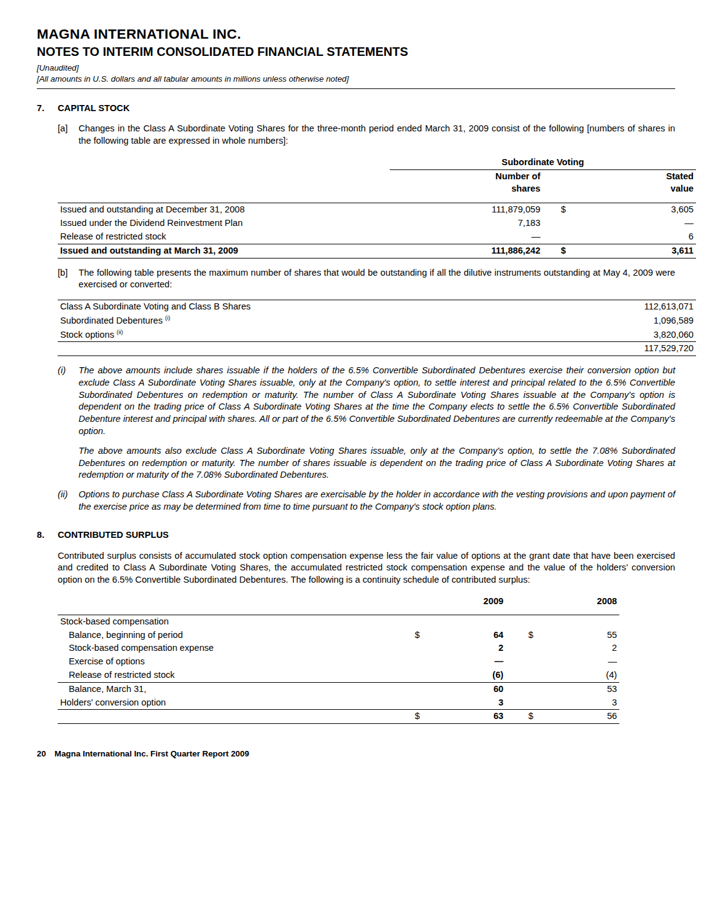MAGNA INTERNATIONAL INC.
NOTES TO INTERIM CONSOLIDATED FINANCIAL STATEMENTS
[Unaudited]
[All amounts in U.S. dollars and all tabular amounts in millions unless otherwise noted]
7. Capital Stock
[a] Changes in the Class A Subordinate Voting Shares for the three-month period ended March 31, 2009 consist of the following [numbers of shares in the following table are expressed in whole numbers]:
| | Subordinate Voting |
| | Number of shares | Stated value |
| Issued and outstanding at December 31, 2008 | 111,879,059 | $ | 3,605 |
| Issued under the Dividend Reinvestment Plan | 7,183 | | — |
| Release of restricted stock | — | | 6 |
| Issued and outstanding at March 31, 2009 | 111,886,242 | $ | 3,611 |
[b] The following table presents the maximum number of shares that would be outstanding if all the dilutive instruments outstanding at May 4, 2009 were exercised or converted:
| Class A Subordinate Voting and Class B Shares | 112,613,071 |
| Subordinated Debentures (i) | 1,096,589 |
| Stock options (ii) | 3,820,060 |
| | 117,529,720 |
(i)
The above amounts include shares issuable if the holders of the 6.5% Convertible Subordinated Debentures exercise their conversion option but exclude Class A Subordinate Voting Shares issuable, only at the Company's option, to settle interest and principal related to the 6.5% Convertible Subordinated Debentures on redemption or maturity. The number of Class A Subordinate Voting Shares issuable at the Company's option is dependent on the trading price of Class A Subordinate Voting Shares at the time the Company elects to settle the 6.5% Convertible Subordinated Debenture interest and principal with shares. All or part of the 6.5% Convertible Subordinated Debentures are currently redeemable at the Company's option.
The above amounts also exclude Class A Subordinate Voting Shares issuable, only at the Company's option, to settle the 7.08% Subordinated Debentures on redemption or maturity. The number of shares issuable is dependent on the trading price of Class A Subordinate Voting Shares at redemption or maturity of the 7.08% Subordinated Debentures.
(ii)
Options to purchase Class A Subordinate Voting Shares are exercisable by the holder in accordance with the vesting provisions and upon payment of the exercise price as may be determined from time to time pursuant to the Company's stock option plans.
8. Contributed Surplus
Contributed surplus consists of accumulated stock option compensation expense less the fair value of options at the grant date that have been exercised and credited to Class A Subordinate Voting Shares, the accumulated restricted stock compensation expense and the value of the holders' conversion option on the 6.5% Convertible Subordinated Debentures. The following is a continuity schedule of contributed surplus:
| | 2009 | 2008 |
| Stock-based compensation | | | | |
| Balance, beginning of period | $ | 64 | $ | 55 |
| Stock-based compensation expense | | 2 | | 2 |
| Exercise of options | | — | | — |
| Release of restricted stock | | (6) | | (4) |
| Balance, March 31, | | 60 | | 53 |
| Holders' conversion option | | 3 | | 3 |
| | $ | 63 | $ | 56 |
20 Magna International Inc. First Quarter Report 2009